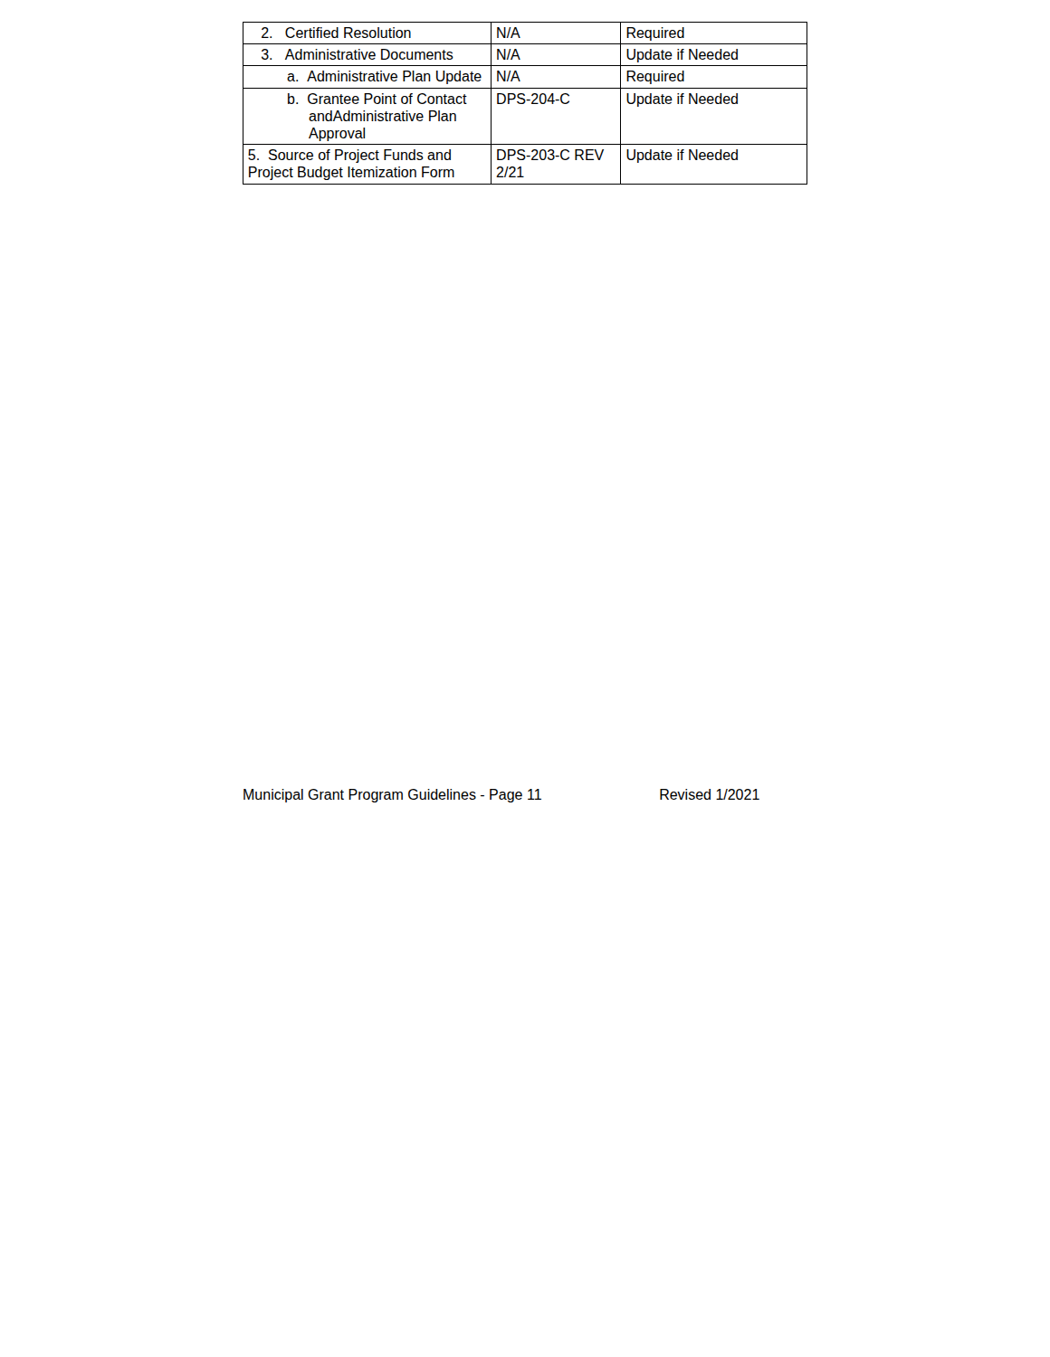| 2. Certified Resolution | N/A | Required |
| 3. Administrative Documents | N/A | Update if Needed |
| a. Administrative Plan Update | N/A | Required |
| b. Grantee Point of Contact and Administrative Plan Approval | DPS-204-C | Update if Needed |
| 5. Source of Project Funds and Project Budget Itemization Form | DPS-203-C REV 2/21 | Update if Needed |
Municipal Grant Program Guidelines - Page 11 Revised 1/2021